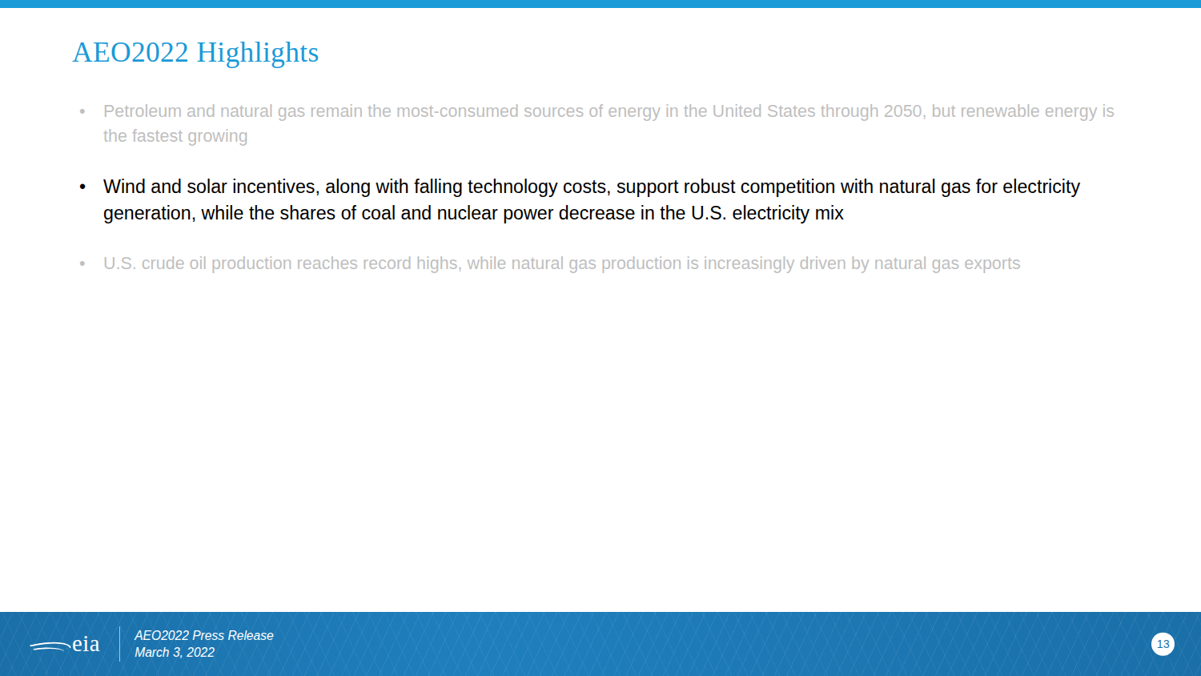AEO2022 Highlights
Petroleum and natural gas remain the most-consumed sources of energy in the United States through 2050, but renewable energy is the fastest growing
Wind and solar incentives, along with falling technology costs, support robust competition with natural gas for electricity generation, while the shares of coal and nuclear power decrease in the U.S. electricity mix
U.S. crude oil production reaches record highs, while natural gas production is increasingly driven by natural gas exports
eia
AEO2022 Press Release
March 3, 2022
13